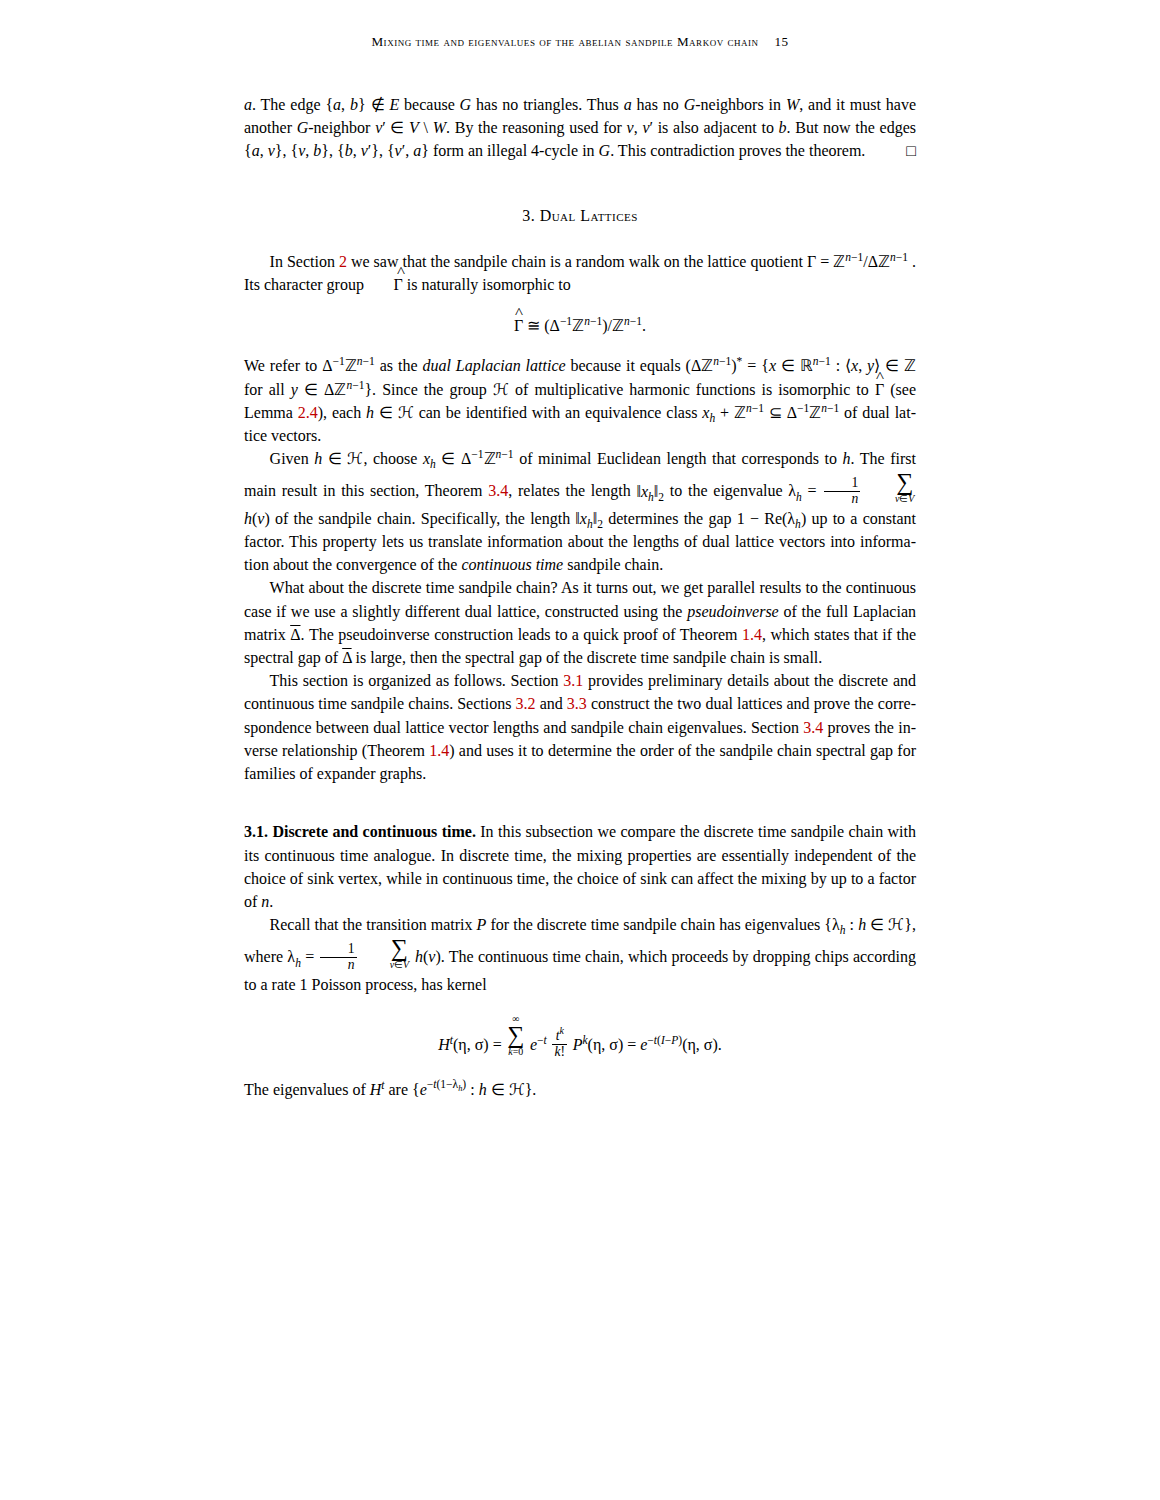Mixing time and eigenvalues of the abelian sandpile Markov chain15
a. The edge {a, b} ∉ E because G has no triangles. Thus a has no G-neighbors in W, and it must have another G-neighbor v′ ∈ V \ W. By the reasoning used for v, v′ is also adjacent to b. But now the edges {a, v}, {v, b}, {b, v′}, {v′, a} form an illegal 4-cycle in G. This contradiction proves the theorem. □
3. Dual Lattices
In Section 2 we saw that the sandpile chain is a random walk on the lattice quotient Γ = ℤn−1/Δℤn−1 . Its character group Γ is naturally isomorphic to
Γ ≅ (Δ−1ℤn−1)/ℤn−1.
We refer to Δ−1ℤn−1 as the dual Laplacian lattice because it equals (Δℤn−1)* = {x ∈ ℝn−1 : ⟨x, y⟩ ∈ ℤ for all y ∈ Δℤn−1}. Since the group ℋ of multiplicative harmonic functions is isomorphic to Γ (see Lemma 2.4), each h ∈ ℋ can be identified with an equivalence class xh + ℤn−1 ⊆ Δ−1ℤn−1 of dual lattice vectors.
Given h ∈ ℋ, choose xh ∈ Δ−1ℤn−1 of minimal Euclidean length that corresponds to h. The first main result in this section, Theorem 3.4, relates the length ‖xh‖2 to the eigenvalue λh = 1 n ∑v∈V h(v) of the sandpile chain. Specifically, the length ‖xh‖2 determines the gap 1 − Re(λh) up to a constant factor. This property lets us translate information about the lengths of dual lattice vectors into information about the convergence of the continuous time sandpile chain.
What about the discrete time sandpile chain? As it turns out, we get parallel results to the continuous case if we use a slightly different dual lattice, constructed using the pseudoinverse of the full Laplacian matrix Δ. The pseudoinverse construction leads to a quick proof of Theorem 1.4, which states that if the spectral gap of Δ is large, then the spectral gap of the discrete time sandpile chain is small.
This section is organized as follows. Section 3.1 provides preliminary details about the discrete and continuous time sandpile chains. Sections 3.2 and 3.3 construct the two dual lattices and prove the correspondence between dual lattice vector lengths and sandpile chain eigenvalues. Section 3.4 proves the inverse relationship (Theorem 1.4) and uses it to determine the order of the sandpile chain spectral gap for families of expander graphs.
3.1. Discrete and continuous time.
In this subsection we compare the discrete time sandpile chain with its continuous time analogue. In discrete time, the mixing properties are essentially independent of the choice of sink vertex, while in continuous time, the choice of sink can affect the mixing by up to a factor of n.
Recall that the transition matrix P for the discrete time sandpile chain has eigenvalues {λh : h ∈ ℋ}, where λh = 1 n ∑v∈V h(v). The continuous time chain, which proceeds by dropping chips according to a rate 1 Poisson process, has kernel
Ht(η, σ) = ∞∑k=0 e−t tk k! Pk(η, σ) = e−t(I−P)(η, σ).
The eigenvalues of Ht are {e−t(1−λh) : h ∈ ℋ}.